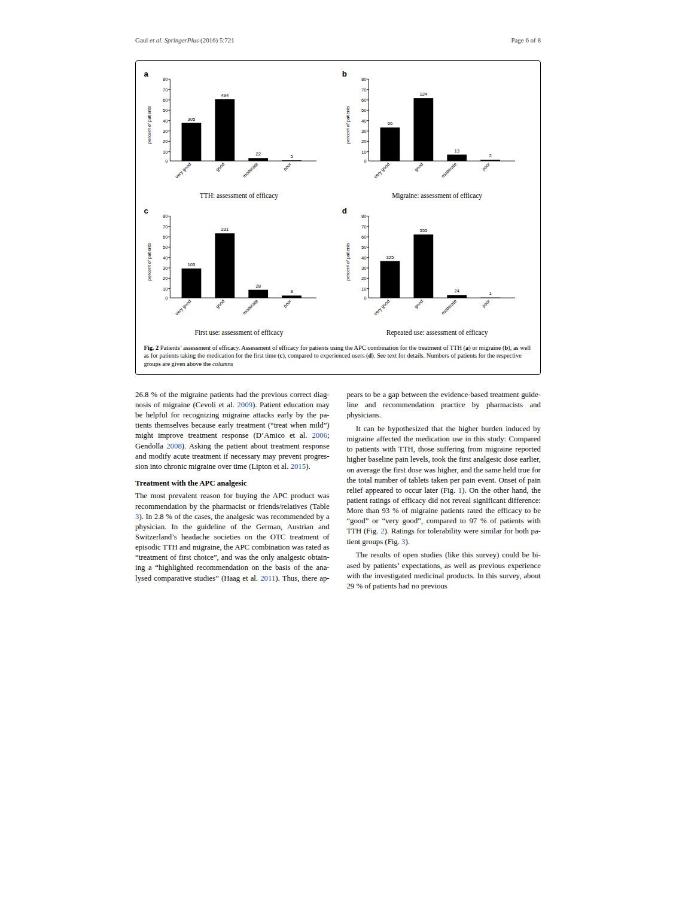Gaul et al. SpringerPlus (2016) 5:721
Page 6 of 8
a
percent of patients 80 70 60 50 40 30 20 10 0 305 494 22 5 very good good moderate poor
TTH: assessment of efficacy
b
percent of patients 80 70 60 50 40 30 20 10 0 66 124 13 2 very good good moderate poor
Migraine: assessment of efficacy
c
percent of patients 80 70 60 50 40 30 20 10 0 105 231 28 8 very good good moderate poor
First use: assessment of efficacy
d
percent of patients 80 70 60 50 40 30 20 10 0 325 555 24 1 very good good moderate poor
Repeated use: assessment of efficacy
Fig. 2 Patients’ assessment of efficacy. Assessment of efficacy for patients using the APC combination for the treatment of TTH (a) or migraine (b), as well as for patients taking the medication for the first time (c), compared to experienced users (d). See text for details. Numbers of patients for the respective groups are given above the columns
26.8 % of the migraine patients had the previous correct diagnosis of migraine (Cevoli et al. 2009). Patient education may be helpful for recognizing migraine attacks early by the patients themselves because early treatment (“treat when mild”) might improve treatment response (D’Amico et al. 2006; Gendolla 2008). Asking the patient about treatment response and modify acute treatment if necessary may prevent progression into chronic migraine over time (Lipton et al. 2015).
Treatment with the APC analgesic
The most prevalent reason for buying the APC product was recommendation by the pharmacist or friends/relatives (Table 3). In 2.8 % of the cases, the analgesic was recommended by a physician. In the guideline of the German, Austrian and Switzerland’s headache societies on the OTC treatment of episodic TTH and migraine, the APC combination was rated as “treatment of first choice”, and was the only analgesic obtaining a “highlighted recommendation on the basis of the analysed comparative studies” (Haag et al. 2011). Thus, there appears to be a gap between the evidence-based treatment guideline and recommendation practice by pharmacists and physicians.
It can be hypothesized that the higher burden induced by migraine affected the medication use in this study: Compared to patients with TTH, those suffering from migraine reported higher baseline pain levels, took the first analgesic dose earlier, on average the first dose was higher, and the same held true for the total number of tablets taken per pain event. Onset of pain relief appeared to occur later (Fig. 1). On the other hand, the patient ratings of efficacy did not reveal significant difference: More than 93 % of migraine patients rated the efficacy to be “good” or “very good”, compared to 97 % of patients with TTH (Fig. 2). Ratings for tolerability were similar for both patient groups (Fig. 3).
The results of open studies (like this survey) could be biased by patients’ expectations, as well as previous experience with the investigated medicinal products. In this survey, about 29 % of patients had no previous